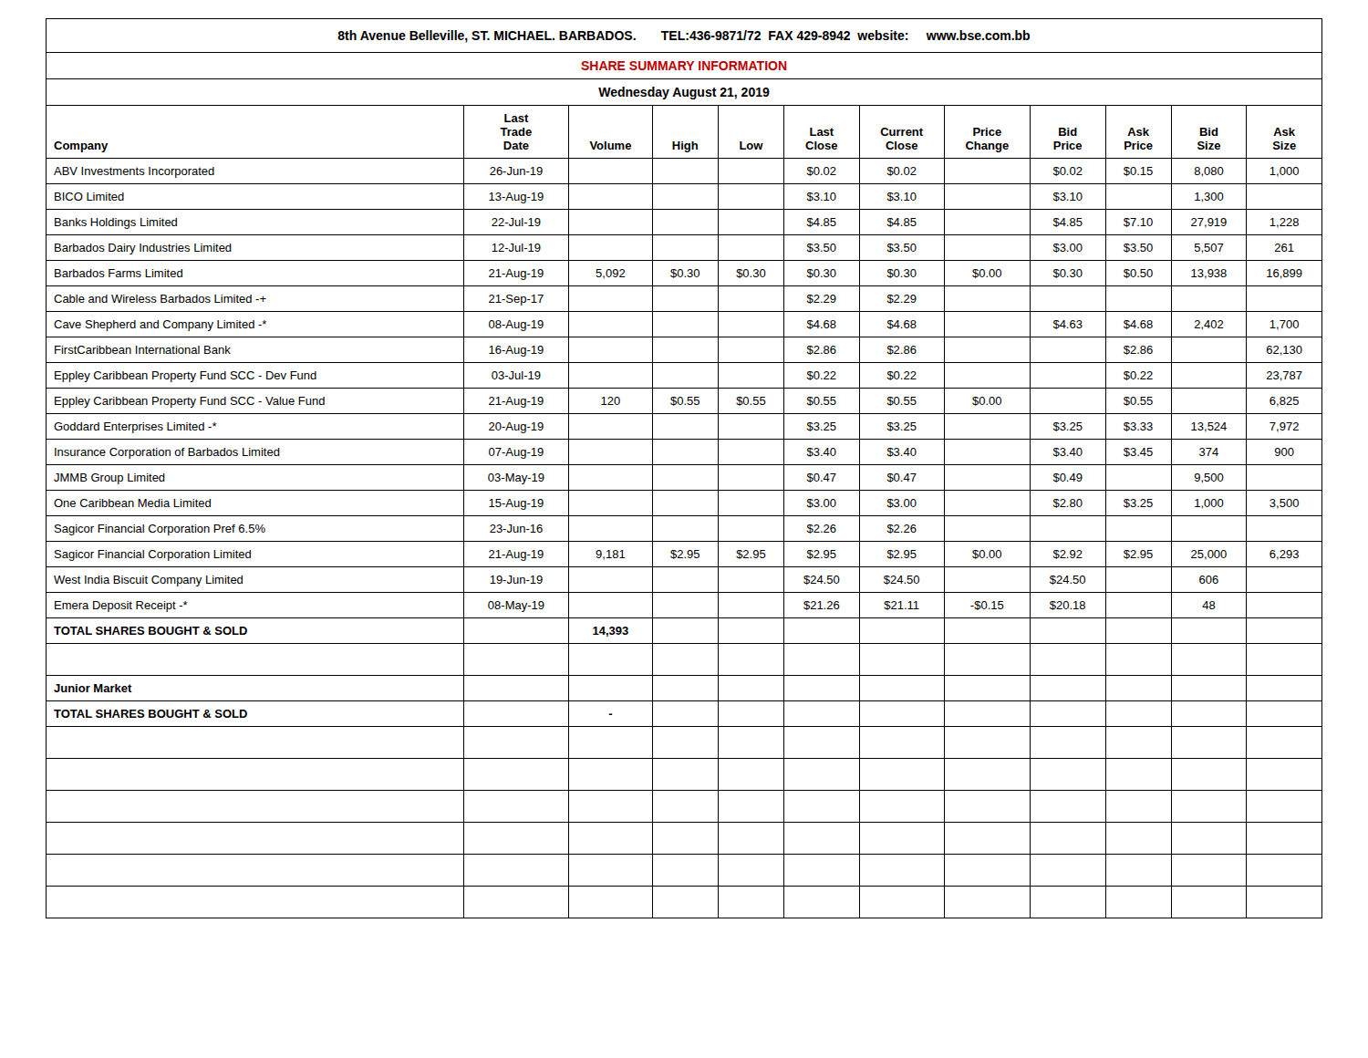| 8th Avenue Belleville, ST. MICHAEL. BARBADOS. TEL:436-9871/72 FAX 429-8942 website: www.bse.com.bb |
| SHARE SUMMARY INFORMATION |
| Wednesday August 21, 2019 |
| Company | Last Trade Date | Volume | High | Low | Last Close | Current Close | Price Change | Bid Price | Ask Price | Bid Size | Ask Size |
| ABV Investments Incorporated | 26-Jun-19 | | | | $0.02 | $0.02 | | $0.02 | $0.15 | 8,080 | 1,000 |
| BICO Limited | 13-Aug-19 | | | | $3.10 | $3.10 | | $3.10 | | 1,300 | |
| Banks Holdings Limited | 22-Jul-19 | | | | $4.85 | $4.85 | | $4.85 | $7.10 | 27,919 | 1,228 |
| Barbados Dairy Industries Limited | 12-Jul-19 | | | | $3.50 | $3.50 | | $3.00 | $3.50 | 5,507 | 261 |
| Barbados Farms Limited | 21-Aug-19 | 5,092 | $0.30 | $0.30 | $0.30 | $0.30 | $0.00 | $0.30 | $0.50 | 13,938 | 16,899 |
| Cable and Wireless Barbados Limited -+ | 21-Sep-17 | | | | $2.29 | $2.29 | | | | | |
| Cave Shepherd and Company Limited -* | 08-Aug-19 | | | | $4.68 | $4.68 | | $4.63 | $4.68 | 2,402 | 1,700 |
| FirstCaribbean International Bank | 16-Aug-19 | | | | $2.86 | $2.86 | | | $2.86 | | 62,130 |
| Eppley Caribbean Property Fund SCC - Dev Fund | 03-Jul-19 | | | | $0.22 | $0.22 | | | $0.22 | | 23,787 |
| Eppley Caribbean Property Fund SCC - Value Fund | 21-Aug-19 | 120 | $0.55 | $0.55 | $0.55 | $0.55 | $0.00 | | $0.55 | | 6,825 |
| Goddard Enterprises Limited -* | 20-Aug-19 | | | | $3.25 | $3.25 | | $3.25 | $3.33 | 13,524 | 7,972 |
| Insurance Corporation of Barbados Limited | 07-Aug-19 | | | | $3.40 | $3.40 | | $3.40 | $3.45 | 374 | 900 |
| JMMB Group Limited | 03-May-19 | | | | $0.47 | $0.47 | | $0.49 | | 9,500 | |
| One Caribbean Media Limited | 15-Aug-19 | | | | $3.00 | $3.00 | | $2.80 | $3.25 | 1,000 | 3,500 |
| Sagicor Financial Corporation Pref 6.5% | 23-Jun-16 | | | | $2.26 | $2.26 | | | | | |
| Sagicor Financial Corporation Limited | 21-Aug-19 | 9,181 | $2.95 | $2.95 | $2.95 | $2.95 | $0.00 | $2.92 | $2.95 | 25,000 | 6,293 |
| West India Biscuit Company Limited | 19-Jun-19 | | | | $24.50 | $24.50 | | $24.50 | | 606 | |
| Emera Deposit Receipt -* | 08-May-19 | | | | $21.26 | $21.11 | -$0.15 | $20.18 | | 48 | |
| TOTAL SHARES BOUGHT & SOLD | | 14,393 | | | | | | | | | |
| Junior Market | | | | | | | | | | | |
| TOTAL SHARES BOUGHT & SOLD | | - | | | | | | | | | |